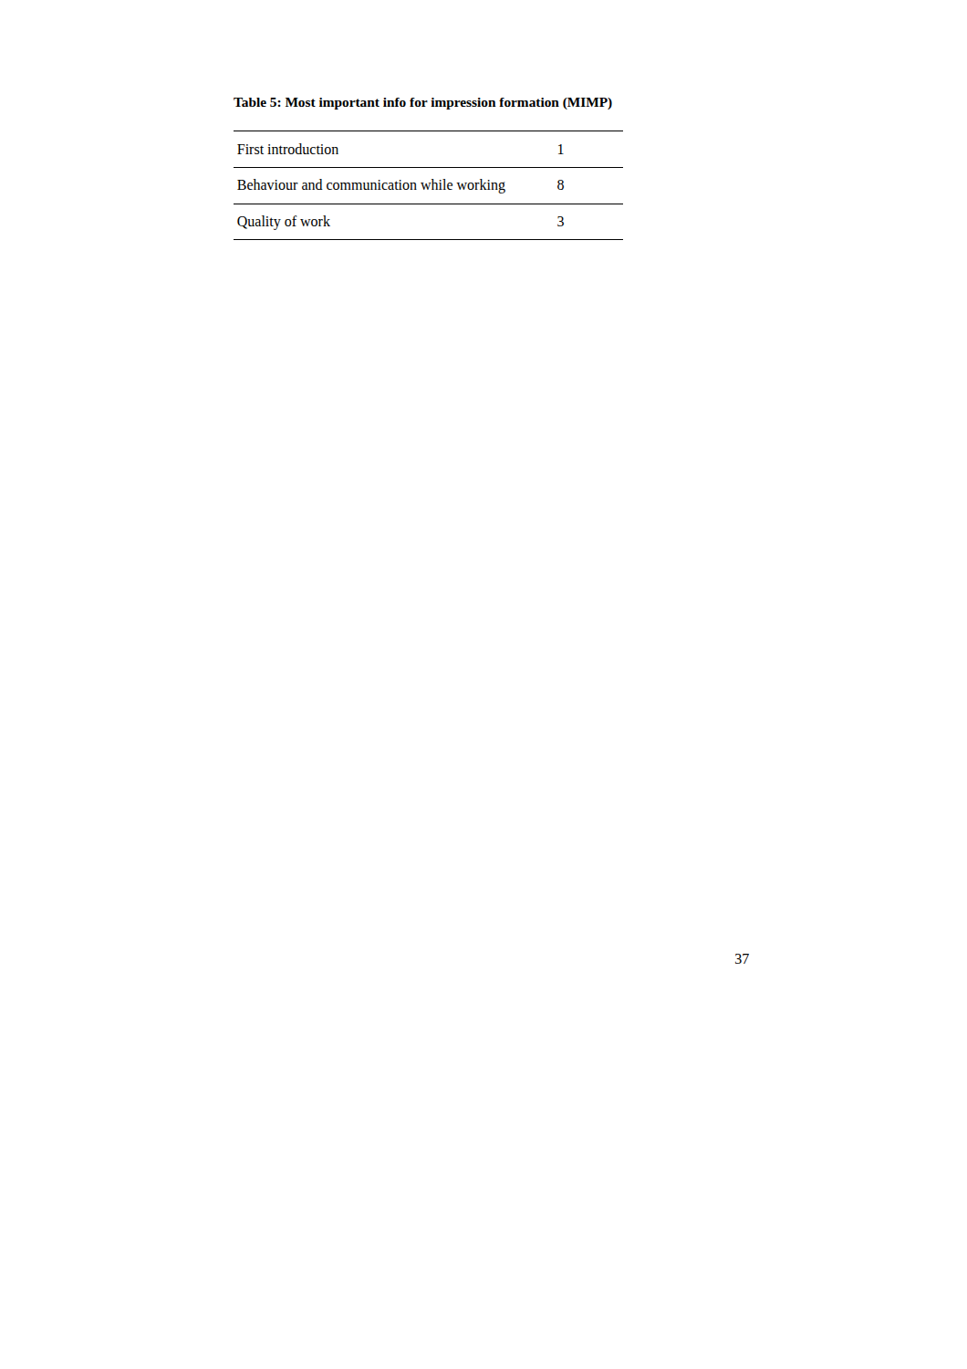Table 5: Most important info for impression formation (MIMP)
| First introduction | 1 |
| Behaviour and communication while working | 8 |
| Quality of work | 3 |
37